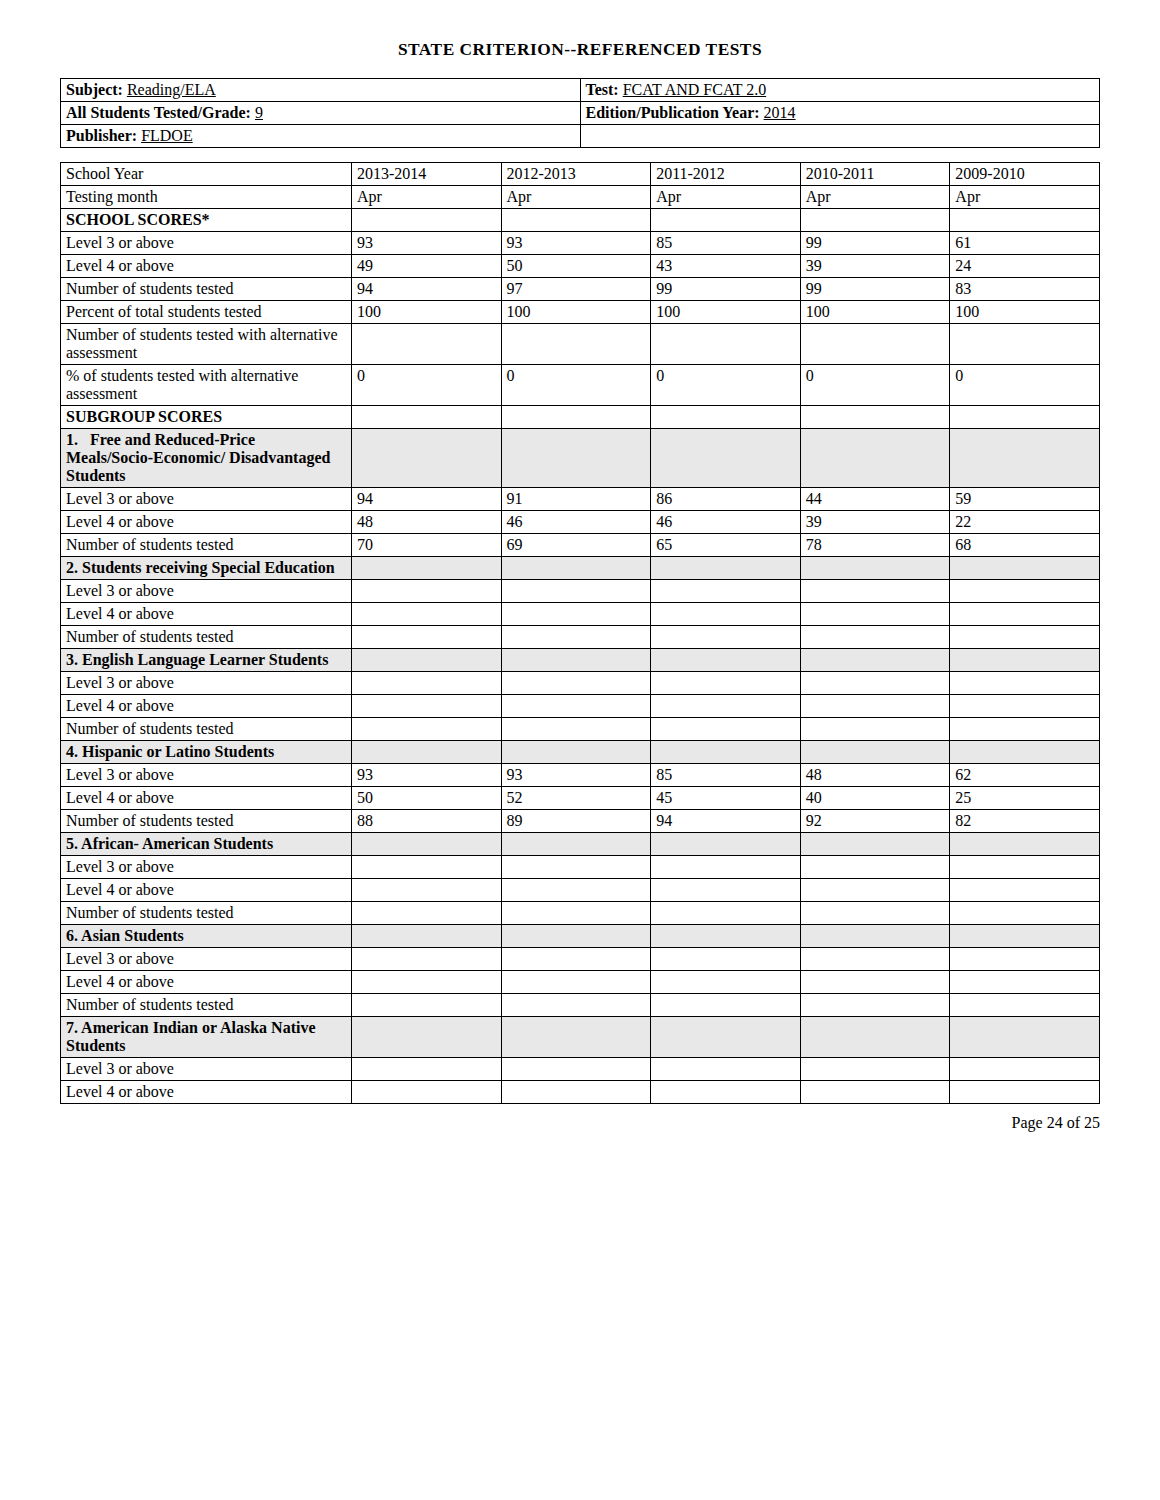STATE CRITERION--REFERENCED TESTS
| Subject: Reading/ELA | Test: FCAT AND FCAT 2.0 |
| All Students Tested/Grade: 9 | Edition/Publication Year: 2014 |
| Publisher: FLDOE | |
| School Year | 2013-2014 | 2012-2013 | 2011-2012 | 2010-2011 | 2009-2010 |
| Testing month | Apr | Apr | Apr | Apr | Apr |
| SCHOOL SCORES* | | | | | |
| Level 3 or above | 93 | 93 | 85 | 99 | 61 |
| Level 4 or above | 49 | 50 | 43 | 39 | 24 |
| Number of students tested | 94 | 97 | 99 | 99 | 83 |
| Percent of total students tested | 100 | 100 | 100 | 100 | 100 |
| Number of students tested with alternative assessment | | | | | |
| % of students tested with alternative assessment | 0 | 0 | 0 | 0 | 0 |
| SUBGROUP SCORES | | | | | |
| 1. Free and Reduced-Price Meals/Socio-Economic/ Disadvantaged Students | | | | | |
| Level 3 or above | 94 | 91 | 86 | 44 | 59 |
| Level 4 or above | 48 | 46 | 46 | 39 | 22 |
| Number of students tested | 70 | 69 | 65 | 78 | 68 |
| 2. Students receiving Special Education | | | | | |
| Level 3 or above | | | | | |
| Level 4 or above | | | | | |
| Number of students tested | | | | | |
| 3. English Language Learner Students | | | | | |
| Level 3 or above | | | | | |
| Level 4 or above | | | | | |
| Number of students tested | | | | | |
| 4. Hispanic or Latino Students | | | | | |
| Level 3 or above | 93 | 93 | 85 | 48 | 62 |
| Level 4 or above | 50 | 52 | 45 | 40 | 25 |
| Number of students tested | 88 | 89 | 94 | 92 | 82 |
| 5. African- American Students | | | | | |
| Level 3 or above | | | | | |
| Level 4 or above | | | | | |
| Number of students tested | | | | | |
| 6. Asian Students | | | | | |
| Level 3 or above | | | | | |
| Level 4 or above | | | | | |
| Number of students tested | | | | | |
| 7. American Indian or Alaska Native Students | | | | | |
| Level 3 or above | | | | | |
| Level 4 or above | | | | | |
Page 24 of 25